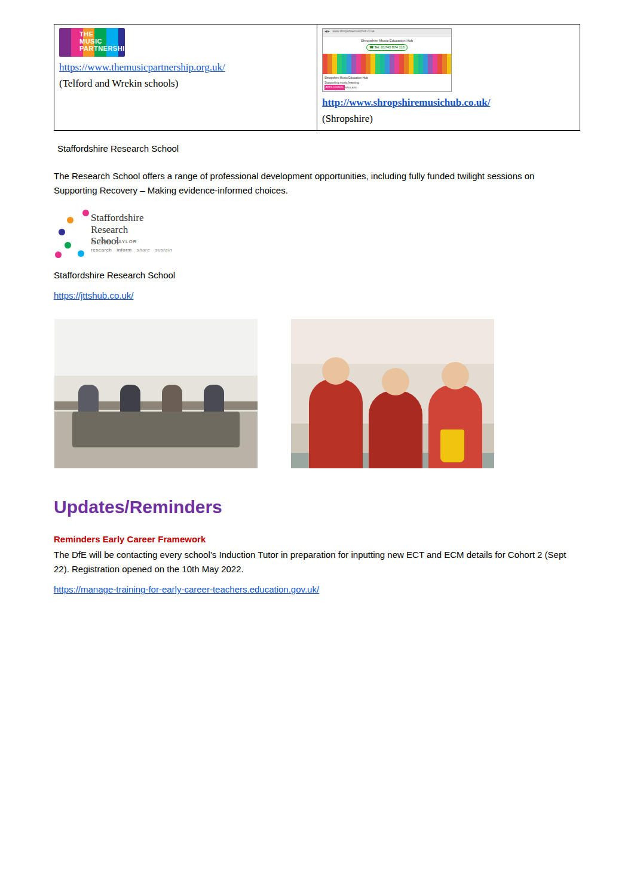| THE MUSIC PARTNERSHIP https://www.themusicpartnership.org.uk/ (Telford and Wrekin schools) | ◀ ▶ www.shropshiremusichub.co.uk Shropshire Music Education Hub ☎ Tel: 01743 874 116 Shropshire Music Education Hub Supporting music learning ARTS COUNCIL ENGLAND http://www.shropshiremusichub.co.uk/ (Shropshire) |
Staffordshire Research School
The Research School offers a range of professional development opportunities, including fully funded twilight sessions on Supporting Recovery – Making evidence-informed choices.
Staffordshire
Research
School
at JOHN TAYLOR
research inform share sustain
Staffordshire Research School
https://jttshub.co.uk/
Updates/Reminders
Reminders Early Career Framework
The DfE will be contacting every school’s Induction Tutor in preparation for inputting new ECT and ECM details for Cohort 2 (Sept 22). Registration opened on the 10th May 2022.
https://manage-training-for-early-career-teachers.education.gov.uk/